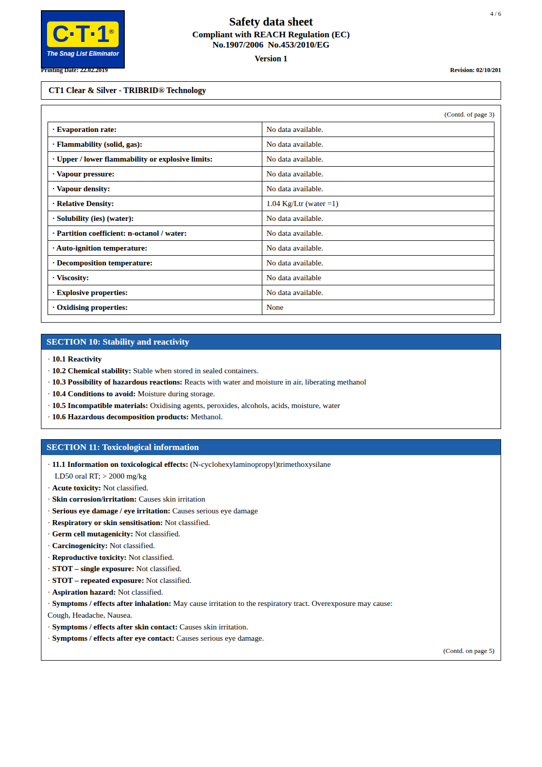4 / 6
C·T·1®
The Snag List Eliminator
Safety data sheet
Compliant with REACH Regulation (EC)
No.1907/2006 No.453/2010/EG
Version 1
Printing Date: 22.02.2019
Revision: 02/10/201
CT1 Clear & Silver - TRIBRID® Technology
(Contd. of page 3)
| · Evaporation rate: | No data available. |
| · Flammability (solid, gas): | No data available. |
| · Upper / lower flammability or explosive limits: | No data available. |
| · Vapour pressure: | No data available. |
| · Vapour density: | No data available. |
| · Relative Density: | 1.04 Kg/Ltr (water =1) |
| · Solubility (ies) (water): | No data available. |
| · Partition coefficient: n-octanol / water: | No data available. |
| · Auto-ignition temperature: | No data available. |
| · Decomposition temperature: | No data available. |
| · Viscosity: | No data available |
| · Explosive properties: | No data available. |
| · Oxidising properties: | None |
SECTION 10: Stability and reactivity
· 10.1 Reactivity
· 10.2 Chemical stability: Stable when stored in sealed containers.
· 10.3 Possibility of hazardous reactions: Reacts with water and moisture in air, liberating methanol
· 10.4 Conditions to avoid: Moisture during storage.
· 10.5 Incompatible materials: Oxidising agents, peroxides, alcohols, acids, moisture, water
· 10.6 Hazardous decomposition products: Methanol.
SECTION 11: Toxicological information
· 11.1 Information on toxicological effects: (N-cyclohexylaminopropyl)trimethoxysilane
LD50 oral RT; > 2000 mg/kg
· Acute toxicity: Not classified.
· Skin corrosion/irritation: Causes skin irritation
· Serious eye damage / eye irritation: Causes serious eye damage
· Respiratory or skin sensitisation: Not classified.
· Germ cell mutagenicity: Not classified.
· Carcinogenicity: Not classified.
· Reproductive toxicity: Not classified.
· STOT – single exposure: Not classified.
· STOT – repeated exposure: Not classified.
· Aspiration hazard: Not classified.
· Symptoms / effects after inhalation: May cause irritation to the respiratory tract. Overexposure may cause:
Cough, Headache, Nausea.
· Symptoms / effects after skin contact: Causes skin irritation.
· Symptoms / effects after eye contact: Causes serious eye damage.
(Contd. on page 5)